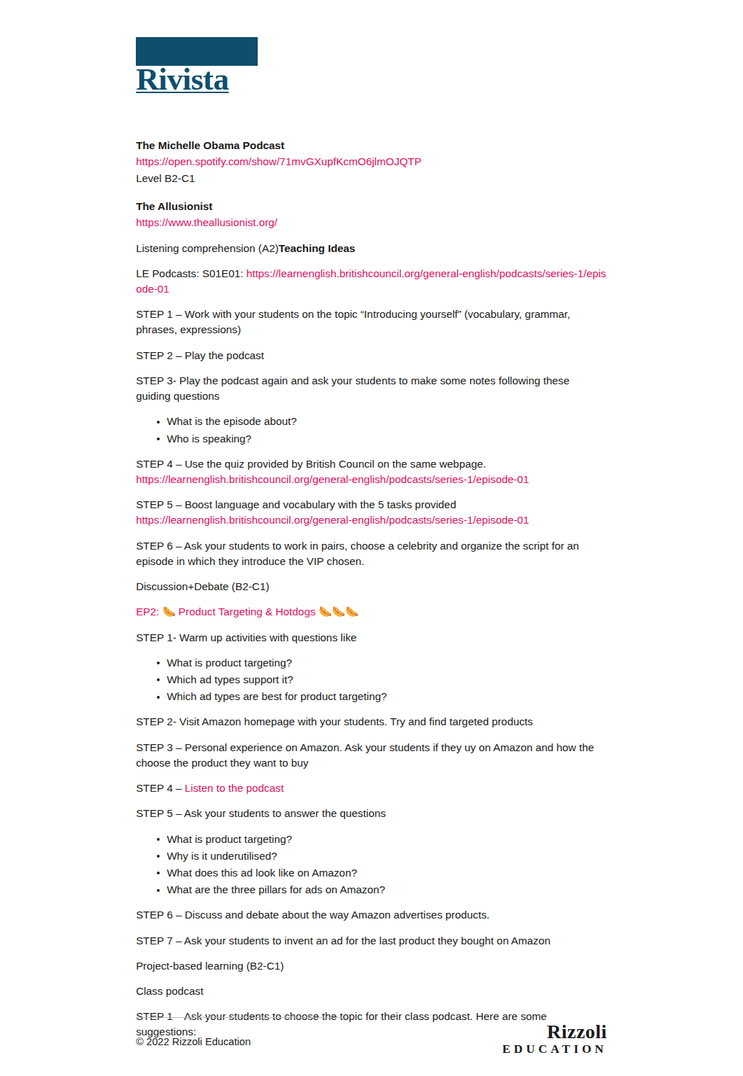Rivista
The Michelle Obama Podcast
https://open.spotify.com/show/71mvGXupfKcmO6jlmOJQTP
Level B2-C1
The Allusionist
https://www.theallusionist.org/
Listening comprehension (A2)Teaching Ideas
LE Podcasts: S01E01: https://learnenglish.britishcouncil.org/general-english/podcasts/series-1/episode-01
STEP 1 – Work with your students on the topic “Introducing yourself” (vocabulary, grammar, phrases, expressions)
STEP 2 – Play the podcast
STEP 3- Play the podcast again and ask your students to make some notes following these guiding questions
What is the episode about?
Who is speaking?
STEP 4 – Use the quiz provided by British Council on the same webpage.
https://learnenglish.britishcouncil.org/general-english/podcasts/series-1/episode-01
STEP 5 – Boost language and vocabulary with the 5 tasks provided
https://learnenglish.britishcouncil.org/general-english/podcasts/series-1/episode-01
STEP 6 – Ask your students to work in pairs, choose a celebrity and organize the script for an episode in which they introduce the VIP chosen.
Discussion+Debate (B2-C1)
EP2: 🌭 Product Targeting & Hotdogs 🌭🌭🌭
STEP 1- Warm up activities with questions like
What is product targeting?
Which ad types support it?
Which ad types are best for product targeting?
STEP 2- Visit Amazon homepage with your students. Try and find targeted products
STEP 3 – Personal experience on Amazon. Ask your students if they uy on Amazon and how the choose the product they want to buy
STEP 4 – Listen to the podcast
STEP 5 – Ask your students to answer the questions
What is product targeting?
Why is it underutilised?
What does this ad look like on Amazon?
What are the three pillars for ads on Amazon?
STEP 6 – Discuss and debate about the way Amazon advertises products.
STEP 7 – Ask your students to invent an ad for the last product they bought on Amazon
Project-based learning (B2-C1)
Class podcast
STEP 1 – Ask your students to choose the topic for their class podcast. Here are some suggestions:
© 2022 Rizzoli Education
Rizzoli
EDUCATION